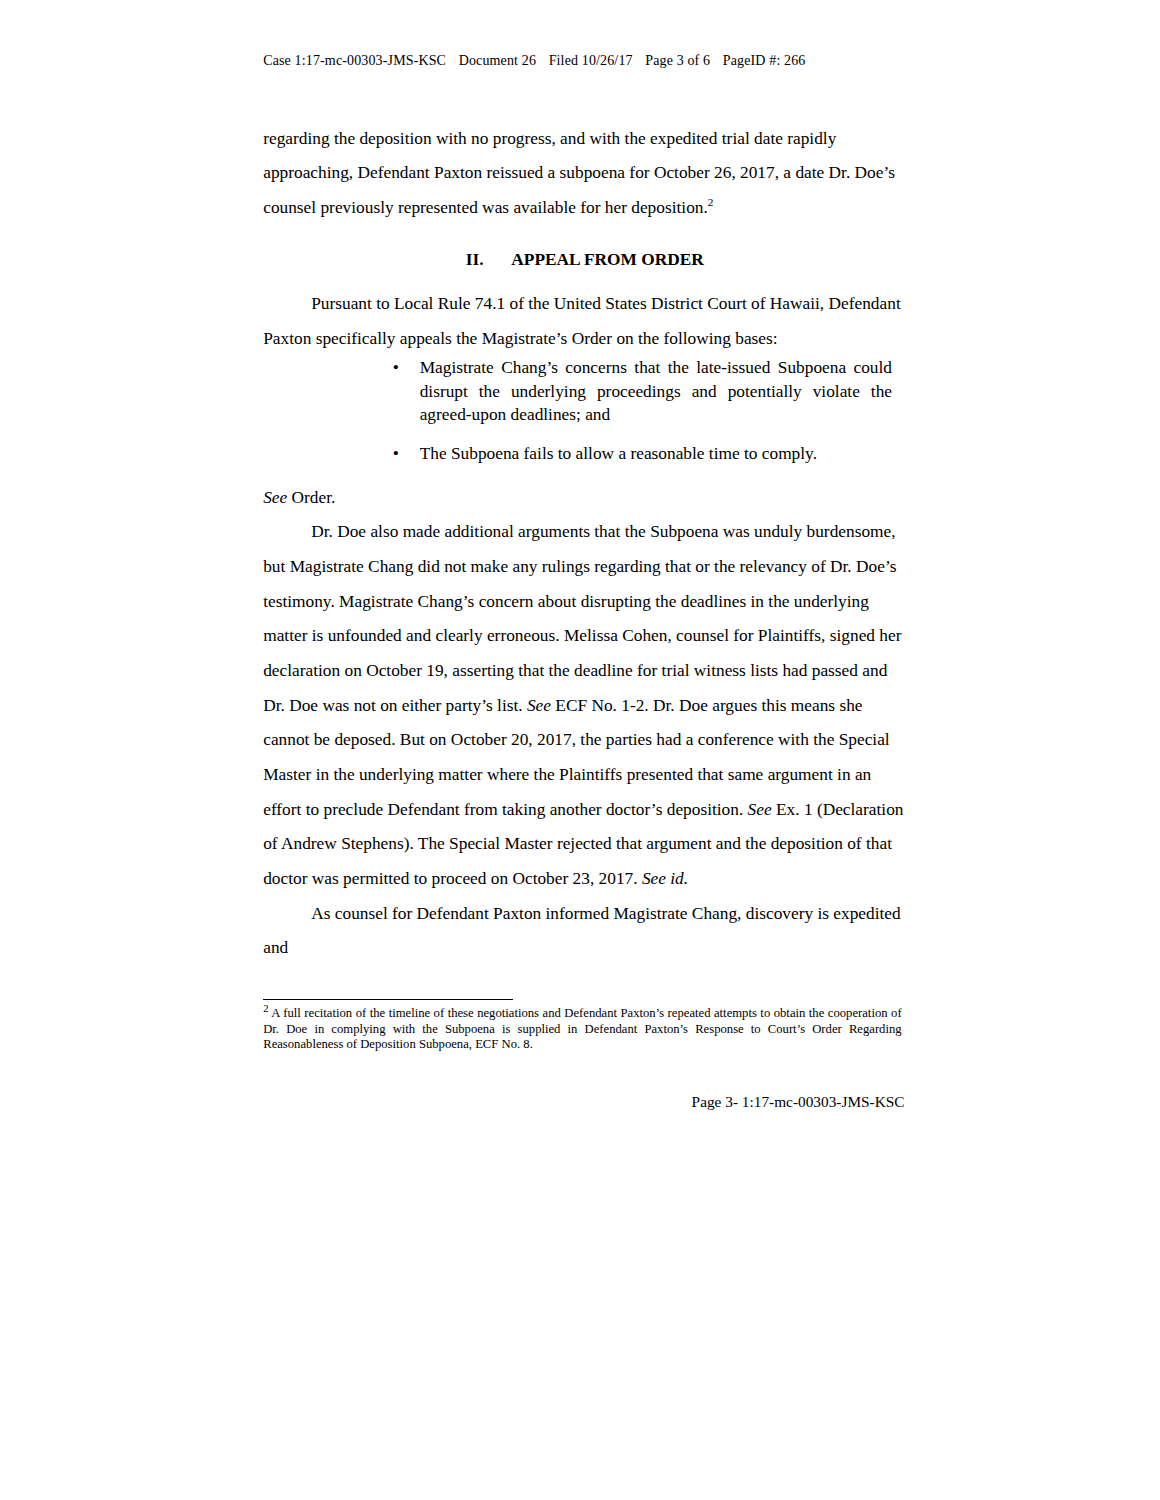Case 1:17-mc-00303-JMS-KSC Document 26 Filed 10/26/17 Page 3 of 6 PageID #: 266
regarding the deposition with no progress, and with the expedited trial date rapidly approaching, Defendant Paxton reissued a subpoena for October 26, 2017, a date Dr. Doe’s counsel previously represented was available for her deposition.2
II. APPEAL FROM ORDER
Pursuant to Local Rule 74.1 of the United States District Court of Hawaii, Defendant Paxton specifically appeals the Magistrate’s Order on the following bases:
Magistrate Chang’s concerns that the late-issued Subpoena could disrupt the underlying proceedings and potentially violate the agreed-upon deadlines; and
The Subpoena fails to allow a reasonable time to comply.
See Order.
Dr. Doe also made additional arguments that the Subpoena was unduly burdensome, but Magistrate Chang did not make any rulings regarding that or the relevancy of Dr. Doe’s testimony. Magistrate Chang’s concern about disrupting the deadlines in the underlying matter is unfounded and clearly erroneous. Melissa Cohen, counsel for Plaintiffs, signed her declaration on October 19, asserting that the deadline for trial witness lists had passed and Dr. Doe was not on either party’s list. See ECF No. 1-2. Dr. Doe argues this means she cannot be deposed. But on October 20, 2017, the parties had a conference with the Special Master in the underlying matter where the Plaintiffs presented that same argument in an effort to preclude Defendant from taking another doctor’s deposition. See Ex. 1 (Declaration of Andrew Stephens). The Special Master rejected that argument and the deposition of that doctor was permitted to proceed on October 23, 2017. See id.
As counsel for Defendant Paxton informed Magistrate Chang, discovery is expedited and
2 A full recitation of the timeline of these negotiations and Defendant Paxton’s repeated attempts to obtain the cooperation of Dr. Doe in complying with the Subpoena is supplied in Defendant Paxton’s Response to Court’s Order Regarding Reasonableness of Deposition Subpoena, ECF No. 8.
Page 3- 1:17-mc-00303-JMS-KSC